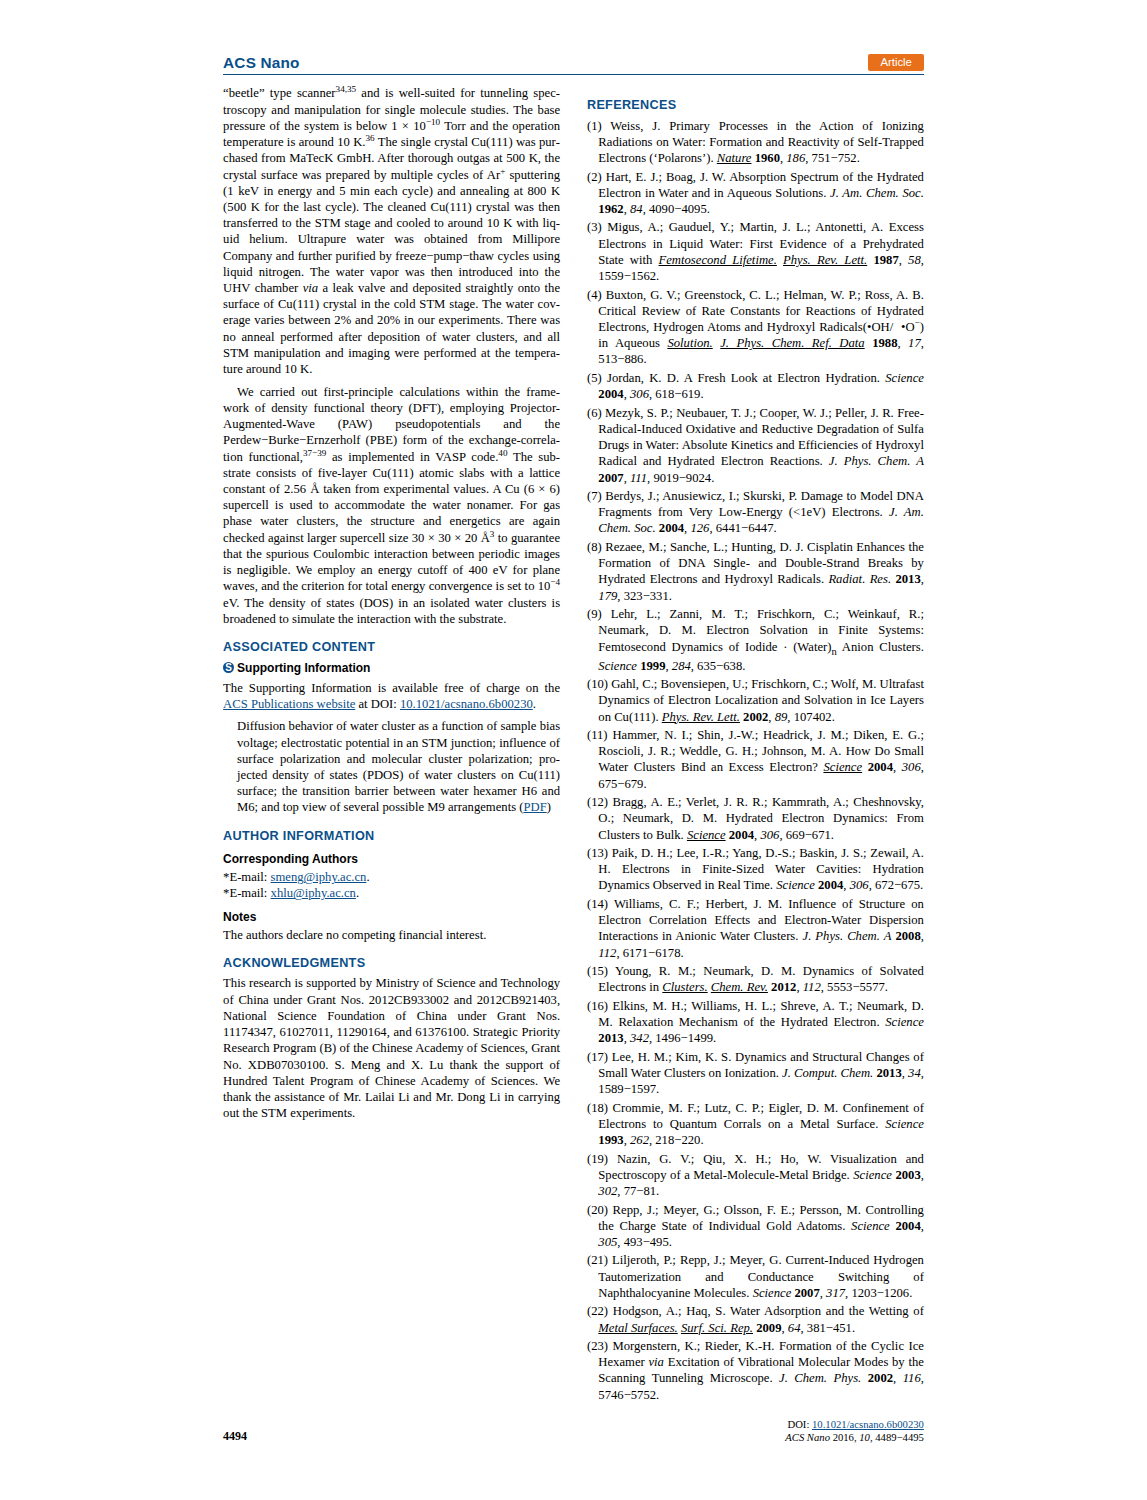ACS Nano
Article
“beetle” type scanner34,35 and is well-suited for tunneling spectroscopy and manipulation for single molecule studies. The base pressure of the system is below 1 × 10−10 Torr and the operation temperature is around 10 K.36 The single crystal Cu(111) was purchased from MaTecK GmbH. After thorough outgas at 500 K, the crystal surface was prepared by multiple cycles of Ar+ sputtering (1 keV in energy and 5 min each cycle) and annealing at 800 K (500 K for the last cycle). The cleaned Cu(111) crystal was then transferred to the STM stage and cooled to around 10 K with liquid helium. Ultrapure water was obtained from Millipore Company and further purified by freeze−pump−thaw cycles using liquid nitrogen. The water vapor was then introduced into the UHV chamber via a leak valve and deposited straightly onto the surface of Cu(111) crystal in the cold STM stage. The water coverage varies between 2% and 20% in our experiments. There was no anneal performed after deposition of water clusters, and all STM manipulation and imaging were performed at the temperature around 10 K.
We carried out first-principle calculations within the framework of density functional theory (DFT), employing Projector-Augmented-Wave (PAW) pseudopotentials and the Perdew−Burke−Ernzerholf (PBE) form of the exchange-correlation functional,37−39 as implemented in VASP code.40 The substrate consists of five-layer Cu(111) atomic slabs with a lattice constant of 2.56 Å taken from experimental values. A Cu (6 × 6) supercell is used to accommodate the water nonamer. For gas phase water clusters, the structure and energetics are again checked against larger supercell size 30 × 30 × 20 Å3 to guarantee that the spurious Coulombic interaction between periodic images is negligible. We employ an energy cutoff of 400 eV for plane waves, and the criterion for total energy convergence is set to 10−4 eV. The density of states (DOS) in an isolated water clusters is broadened to simulate the interaction with the substrate.
Associated Content
SSupporting Information
The Supporting Information is available free of charge on the ACS Publications website at DOI: 10.1021/acsnano.6b00230.
Diffusion behavior of water cluster as a function of sample bias voltage; electrostatic potential in an STM junction; influence of surface polarization and molecular cluster polarization; projected density of states (PDOS) of water clusters on Cu(111) surface; the transition barrier between water hexamer H6 and M6; and top view of several possible M9 arrangements (PDF)
Author Information
Corresponding Authors
*E-mail: smeng@iphy.ac.cn.
*E-mail: xhlu@iphy.ac.cn.
Notes
The authors declare no competing financial interest.
Acknowledgments
This research is supported by Ministry of Science and Technology of China under Grant Nos. 2012CB933002 and 2012CB921403, National Science Foundation of China under Grant Nos. 11174347, 61027011, 11290164, and 61376100. Strategic Priority Research Program (B) of the Chinese Academy of Sciences, Grant No. XDB07030100. S. Meng and X. Lu thank the support of Hundred Talent Program of Chinese Academy of Sciences. We thank the assistance of Mr. Lailai Li and Mr. Dong Li in carrying out the STM experiments.
References
(1) Weiss, J. Primary Processes in the Action of Ionizing Radiations on Water: Formation and Reactivity of Self-Trapped Electrons (‘Polarons’). Nature 1960, 186, 751−752.
(2) Hart, E. J.; Boag, J. W. Absorption Spectrum of the Hydrated Electron in Water and in Aqueous Solutions. J. Am. Chem. Soc. 1962, 84, 4090−4095.
(3) Migus, A.; Gauduel, Y.; Martin, J. L.; Antonetti, A. Excess Electrons in Liquid Water: First Evidence of a Prehydrated State with Femtosecond Lifetime. Phys. Rev. Lett. 1987, 58, 1559−1562.
(4) Buxton, G. V.; Greenstock, C. L.; Helman, W. P.; Ross, A. B. Critical Review of Rate Constants for Reactions of Hydrated Electrons, Hydrogen Atoms and Hydroxyl Radicals(•OH/ •O−) in Aqueous Solution. J. Phys. Chem. Ref. Data 1988, 17, 513−886.
(5) Jordan, K. D. A Fresh Look at Electron Hydration. Science 2004, 306, 618−619.
(6) Mezyk, S. P.; Neubauer, T. J.; Cooper, W. J.; Peller, J. R. Free-Radical-Induced Oxidative and Reductive Degradation of Sulfa Drugs in Water: Absolute Kinetics and Efficiencies of Hydroxyl Radical and Hydrated Electron Reactions. J. Phys. Chem. A 2007, 111, 9019−9024.
(7) Berdys, J.; Anusiewicz, I.; Skurski, P. Damage to Model DNA Fragments from Very Low-Energy (<1eV) Electrons. J. Am. Chem. Soc. 2004, 126, 6441−6447.
(8) Rezaee, M.; Sanche, L.; Hunting, D. J. Cisplatin Enhances the Formation of DNA Single- and Double-Strand Breaks by Hydrated Electrons and Hydroxyl Radicals. Radiat. Res. 2013, 179, 323−331.
(9) Lehr, L.; Zanni, M. T.; Frischkorn, C.; Weinkauf, R.; Neumark, D. M. Electron Solvation in Finite Systems: Femtosecond Dynamics of Iodide · (Water)n Anion Clusters. Science 1999, 284, 635−638.
(10) Gahl, C.; Bovensiepen, U.; Frischkorn, C.; Wolf, M. Ultrafast Dynamics of Electron Localization and Solvation in Ice Layers on Cu(111). Phys. Rev. Lett. 2002, 89, 107402.
(11) Hammer, N. I.; Shin, J.-W.; Headrick, J. M.; Diken, E. G.; Roscioli, J. R.; Weddle, G. H.; Johnson, M. A. How Do Small Water Clusters Bind an Excess Electron? Science 2004, 306, 675−679.
(12) Bragg, A. E.; Verlet, J. R. R.; Kammrath, A.; Cheshnovsky, O.; Neumark, D. M. Hydrated Electron Dynamics: From Clusters to Bulk. Science 2004, 306, 669−671.
(13) Paik, D. H.; Lee, I.-R.; Yang, D.-S.; Baskin, J. S.; Zewail, A. H. Electrons in Finite-Sized Water Cavities: Hydration Dynamics Observed in Real Time. Science 2004, 306, 672−675.
(14) Williams, C. F.; Herbert, J. M. Influence of Structure on Electron Correlation Effects and Electron-Water Dispersion Interactions in Anionic Water Clusters. J. Phys. Chem. A 2008, 112, 6171−6178.
(15) Young, R. M.; Neumark, D. M. Dynamics of Solvated Electrons in Clusters. Chem. Rev. 2012, 112, 5553−5577.
(16) Elkins, M. H.; Williams, H. L.; Shreve, A. T.; Neumark, D. M. Relaxation Mechanism of the Hydrated Electron. Science 2013, 342, 1496−1499.
(17) Lee, H. M.; Kim, K. S. Dynamics and Structural Changes of Small Water Clusters on Ionization. J. Comput. Chem. 2013, 34, 1589−1597.
(18) Crommie, M. F.; Lutz, C. P.; Eigler, D. M. Confinement of Electrons to Quantum Corrals on a Metal Surface. Science 1993, 262, 218−220.
(19) Nazin, G. V.; Qiu, X. H.; Ho, W. Visualization and Spectroscopy of a Metal-Molecule-Metal Bridge. Science 2003, 302, 77−81.
(20) Repp, J.; Meyer, G.; Olsson, F. E.; Persson, M. Controlling the Charge State of Individual Gold Adatoms. Science 2004, 305, 493−495.
(21) Liljeroth, P.; Repp, J.; Meyer, G. Current-Induced Hydrogen Tautomerization and Conductance Switching of Naphthalocyanine Molecules. Science 2007, 317, 1203−1206.
(22) Hodgson, A.; Haq, S. Water Adsorption and the Wetting of Metal Surfaces. Surf. Sci. Rep. 2009, 64, 381−451.
(23) Morgenstern, K.; Rieder, K.-H. Formation of the Cyclic Ice Hexamer via Excitation of Vibrational Molecular Modes by the Scanning Tunneling Microscope. J. Chem. Phys. 2002, 116, 5746−5752.
4494
DOI: 10.1021/acsnano.6b00230
ACS Nano 2016, 10, 4489−4495